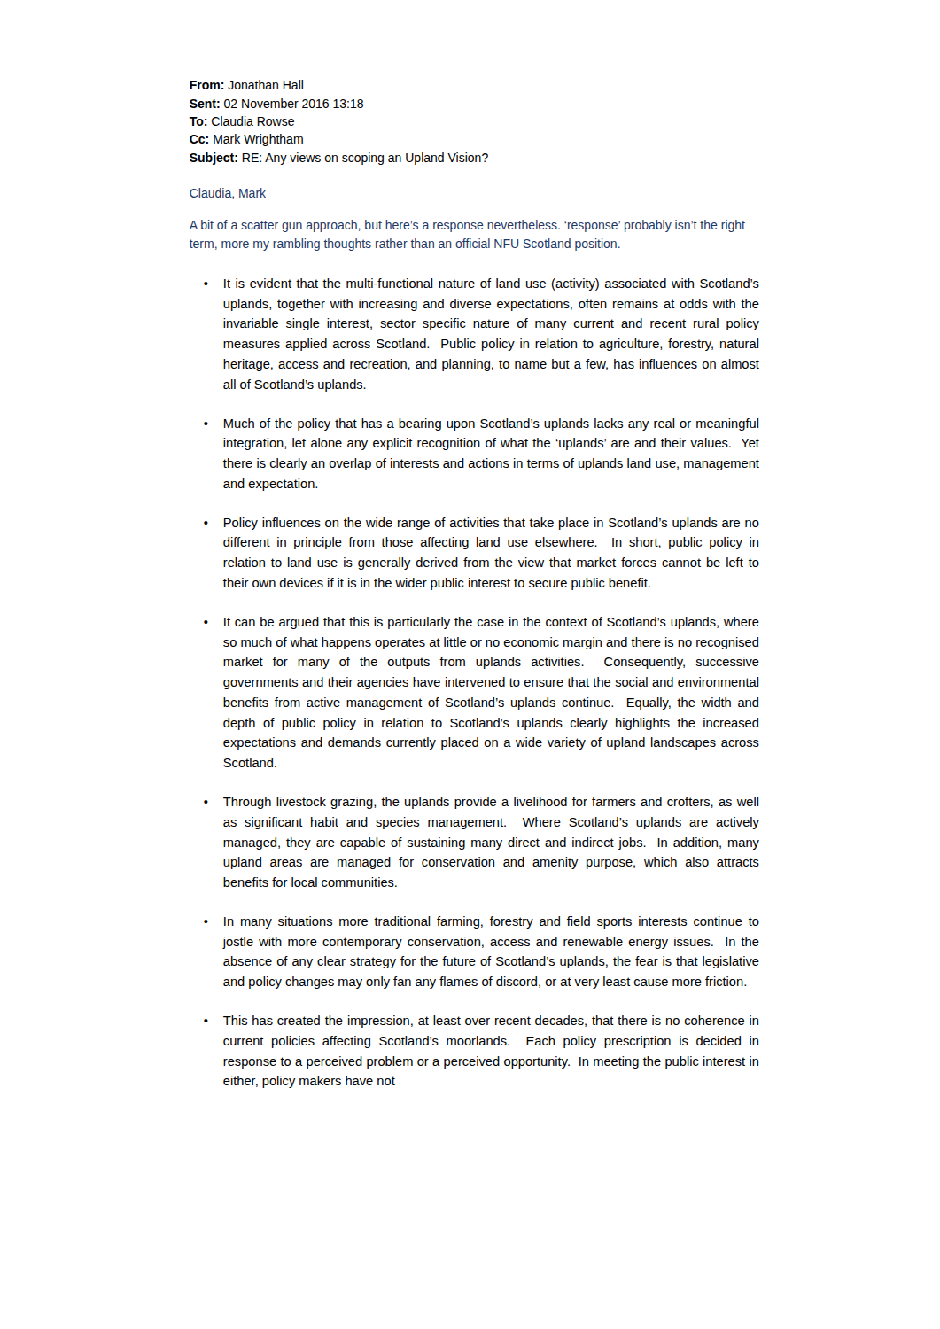From: Jonathan Hall
Sent: 02 November 2016 13:18
To: Claudia Rowse
Cc: Mark Wrightham
Subject: RE: Any views on scoping an Upland Vision?
Claudia, Mark
A bit of a scatter gun approach, but here’s a response nevertheless. ‘response’ probably isn’t the right term, more my rambling thoughts rather than an official NFU Scotland position.
It is evident that the multi-functional nature of land use (activity) associated with Scotland’s uplands, together with increasing and diverse expectations, often remains at odds with the invariable single interest, sector specific nature of many current and recent rural policy measures applied across Scotland. Public policy in relation to agriculture, forestry, natural heritage, access and recreation, and planning, to name but a few, has influences on almost all of Scotland’s uplands.
Much of the policy that has a bearing upon Scotland’s uplands lacks any real or meaningful integration, let alone any explicit recognition of what the ‘uplands’ are and their values. Yet there is clearly an overlap of interests and actions in terms of uplands land use, management and expectation.
Policy influences on the wide range of activities that take place in Scotland’s uplands are no different in principle from those affecting land use elsewhere. In short, public policy in relation to land use is generally derived from the view that market forces cannot be left to their own devices if it is in the wider public interest to secure public benefit.
It can be argued that this is particularly the case in the context of Scotland’s uplands, where so much of what happens operates at little or no economic margin and there is no recognised market for many of the outputs from uplands activities. Consequently, successive governments and their agencies have intervened to ensure that the social and environmental benefits from active management of Scotland’s uplands continue. Equally, the width and depth of public policy in relation to Scotland’s uplands clearly highlights the increased expectations and demands currently placed on a wide variety of upland landscapes across Scotland.
Through livestock grazing, the uplands provide a livelihood for farmers and crofters, as well as significant habit and species management. Where Scotland’s uplands are actively managed, they are capable of sustaining many direct and indirect jobs. In addition, many upland areas are managed for conservation and amenity purpose, which also attracts benefits for local communities.
In many situations more traditional farming, forestry and field sports interests continue to jostle with more contemporary conservation, access and renewable energy issues. In the absence of any clear strategy for the future of Scotland’s uplands, the fear is that legislative and policy changes may only fan any flames of discord, or at very least cause more friction.
This has created the impression, at least over recent decades, that there is no coherence in current policies affecting Scotland’s moorlands. Each policy prescription is decided in response to a perceived problem or a perceived opportunity. In meeting the public interest in either, policy makers have not